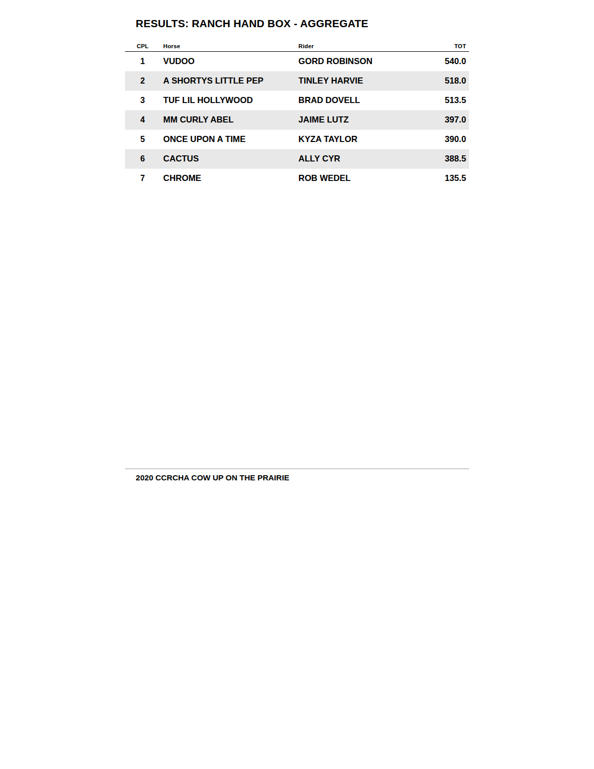RESULTS: RANCH HAND BOX - AGGREGATE
| CPL | Horse | Rider | TOT |
| --- | --- | --- | --- |
| 1 | VUDOO | GORD ROBINSON | 540.0 |
| 2 | A SHORTYS LITTLE PEP | TINLEY HARVIE | 518.0 |
| 3 | TUF LIL HOLLYWOOD | BRAD DOVELL | 513.5 |
| 4 | MM CURLY ABEL | JAIME LUTZ | 397.0 |
| 5 | ONCE UPON A TIME | KYZA TAYLOR | 390.0 |
| 6 | CACTUS | ALLY CYR | 388.5 |
| 7 | CHROME | ROB WEDEL | 135.5 |
2020 CCRCHA COW UP ON THE PRAIRIE